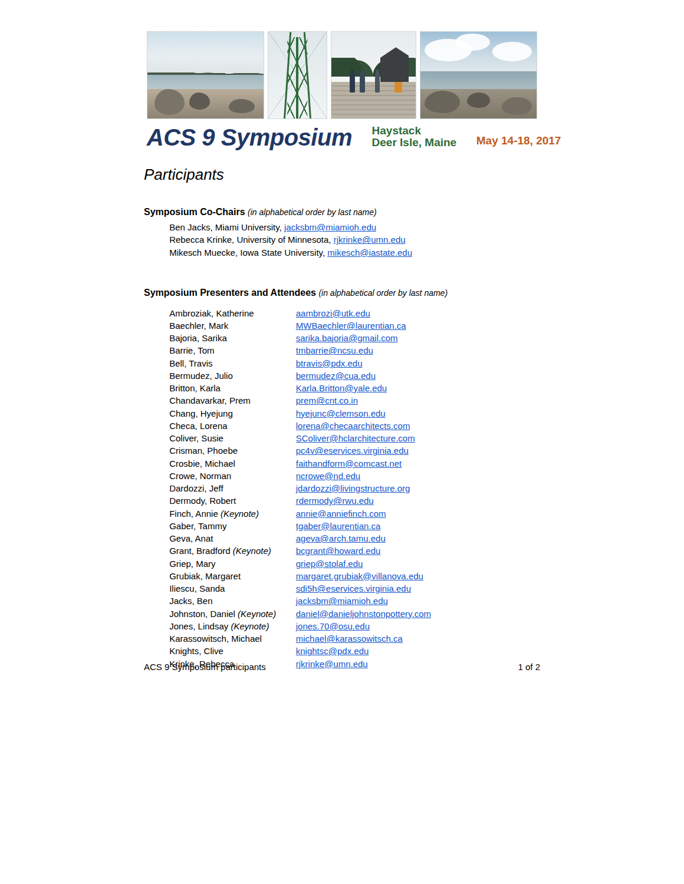ACS 9 Symposium
Haystack
Deer Isle, Maine
May 14-18, 2017
Participants
Symposium Co-Chairs (in alphabetical order by last name)
Ben Jacks, Miami University, jacksbm@miamioh.edu
Rebecca Krinke, University of Minnesota, rjkrinke@umn.edu
Mikesch Muecke, Iowa State University, mikesch@iastate.edu
Symposium Presenters and Attendees (in alphabetical order by last name)
| Ambroziak, Katherine | aambrozi@utk.edu |
| Baechler, Mark | MWBaechler@laurentian.ca |
| Bajoria, Sarika | sarika.bajoria@gmail.com |
| Barrie, Tom | tmbarrie@ncsu.edu |
| Bell, Travis | btravis@pdx.edu |
| Bermudez, Julio | bermudez@cua.edu |
| Britton, Karla | Karla.Britton@yale.edu |
| Chandavarkar, Prem | prem@cnt.co.in |
| Chang, Hyejung | hyejunc@clemson.edu |
| Checa, Lorena | lorena@checaarchitects.com |
| Coliver, Susie | SColiver@hclarchitecture.com |
| Crisman, Phoebe | pc4v@eservices.virginia.edu |
| Crosbie, Michael | faithandform@comcast.net |
| Crowe, Norman | ncrowe@nd.edu |
| Dardozzi, Jeff | jdardozzi@livingstructure.org |
| Dermody, Robert | rdermody@rwu.edu |
| Finch, Annie (Keynote) | annie@anniefinch.com |
| Gaber, Tammy | tgaber@laurentian.ca |
| Geva, Anat | ageva@arch.tamu.edu |
| Grant, Bradford (Keynote) | bcgrant@howard.edu |
| Griep, Mary | griep@stolaf.edu |
| Grubiak, Margaret | margaret.grubiak@villanova.edu |
| Iliescu, Sanda | sdi5h@eservices.virginia.edu |
| Jacks, Ben | jacksbm@miamioh.edu |
| Johnston, Daniel (Keynote) | daniel@danieljohnstonpottery.com |
| Jones, Lindsay (Keynote) | jones.70@osu.edu |
| Karassowitsch, Michael | michael@karassowitsch.ca |
| Knights, Clive | knightsc@pdx.edu |
| Krinke, Rebecca | rjkrinke@umn.edu |
ACS 9 Symposium participants
1 of 2